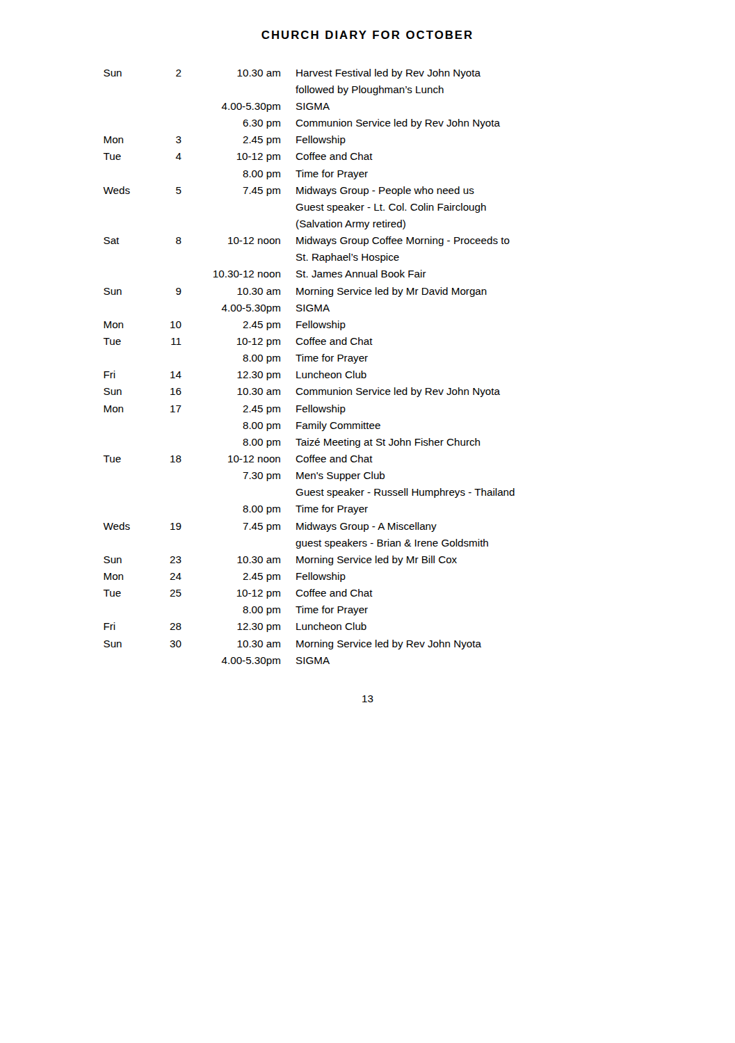CHURCH DIARY FOR OCTOBER
| Sun | 2 | 10.30 am | Harvest Festival led by Rev John Nyota |
| | | | followed by Ploughman’s Lunch |
| | | 4.00-5.30pm | SIGMA |
| | | 6.30 pm | Communion Service led by Rev John Nyota |
| Mon | 3 | 2.45 pm | Fellowship |
| Tue | 4 | 10-12 pm | Coffee and Chat |
| | | 8.00 pm | Time for Prayer |
| Weds | 5 | 7.45 pm | Midways Group - People who need us |
| | | | Guest speaker - Lt. Col. Colin Fairclough |
| | | | (Salvation Army retired) |
| Sat | 8 | 10-12 noon | Midways Group Coffee Morning - Proceeds to |
| | | | St. Raphael’s Hospice |
| | | 10.30-12 noon | St. James Annual Book Fair |
| Sun | 9 | 10.30 am | Morning Service led by Mr David Morgan |
| | | 4.00-5.30pm | SIGMA |
| Mon | 10 | 2.45 pm | Fellowship |
| Tue | 11 | 10-12 pm | Coffee and Chat |
| | | 8.00 pm | Time for Prayer |
| Fri | 14 | 12.30 pm | Luncheon Club |
| Sun | 16 | 10.30 am | Communion Service led by Rev John Nyota |
| Mon | 17 | 2.45 pm | Fellowship |
| | | 8.00 pm | Family Committee |
| | | 8.00 pm | Taizé Meeting at St John Fisher Church |
| Tue | 18 | 10-12 noon | Coffee and Chat |
| | | 7.30 pm | Men's Supper Club |
| | | | Guest speaker - Russell Humphreys - Thailand |
| | | 8.00 pm | Time for Prayer |
| Weds | 19 | 7.45 pm | Midways Group - A Miscellany |
| | | | guest speakers - Brian & Irene Goldsmith |
| Sun | 23 | 10.30 am | Morning Service led by Mr Bill Cox |
| Mon | 24 | 2.45 pm | Fellowship |
| Tue | 25 | 10-12 pm | Coffee and Chat |
| | | 8.00 pm | Time for Prayer |
| Fri | 28 | 12.30 pm | Luncheon Club |
| Sun | 30 | 10.30 am | Morning Service led by Rev John Nyota |
| | | 4.00-5.30pm | SIGMA |
13